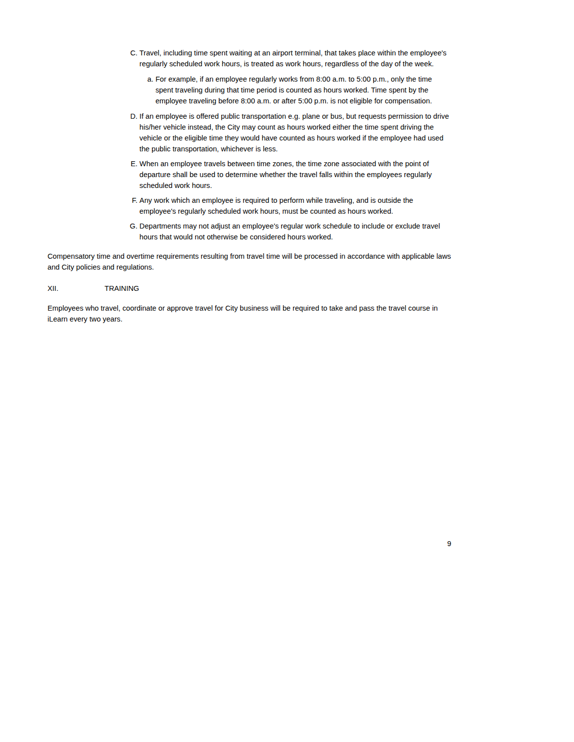Travel, including time spent waiting at an airport terminal, that takes place within the employee's regularly scheduled work hours, is treated as work hours, regardless of the day of the week.
For example, if an employee regularly works from 8:00 a.m. to 5:00 p.m., only the time spent traveling during that time period is counted as hours worked. Time spent by the employee traveling before 8:00 a.m. or after 5:00 p.m. is not eligible for compensation.
If an employee is offered public transportation e.g. plane or bus, but requests permission to drive his/her vehicle instead, the City may count as hours worked either the time spent driving the vehicle or the eligible time they would have counted as hours worked if the employee had used the public transportation, whichever is less.
When an employee travels between time zones, the time zone associated with the point of departure shall be used to determine whether the travel falls within the employees regularly scheduled work hours.
Any work which an employee is required to perform while traveling, and is outside the employee's regularly scheduled work hours, must be counted as hours worked.
Departments may not adjust an employee's regular work schedule to include or exclude travel hours that would not otherwise be considered hours worked.
Compensatory time and overtime requirements resulting from travel time will be processed in accordance with applicable laws and City policies and regulations.
XII. TRAINING
Employees who travel, coordinate or approve travel for City business will be required to take and pass the travel course in iLearn every two years.
9